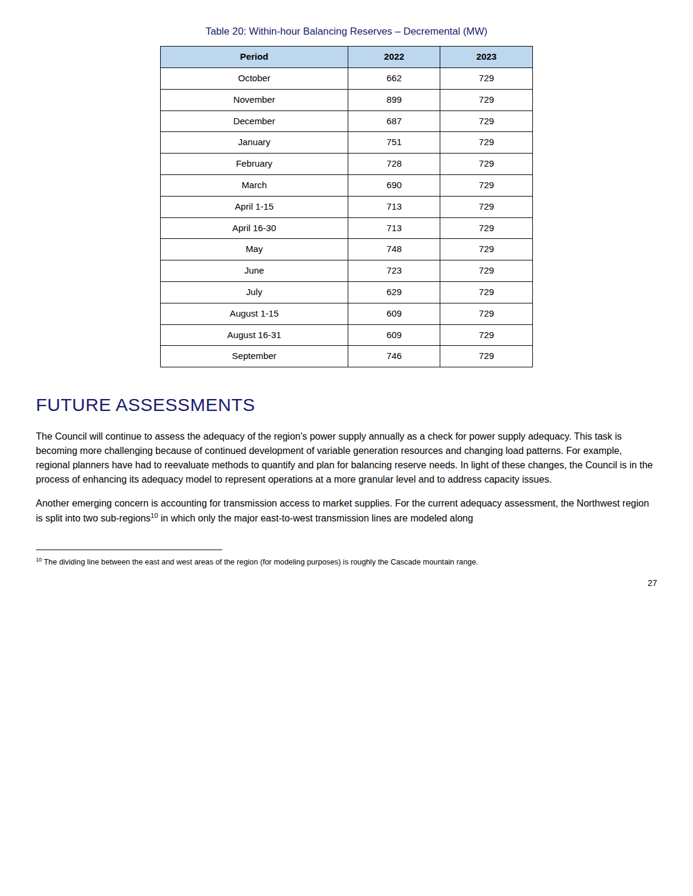Table 20: Within-hour Balancing Reserves – Decremental (MW)
| Period | 2022 | 2023 |
| --- | --- | --- |
| October | 662 | 729 |
| November | 899 | 729 |
| December | 687 | 729 |
| January | 751 | 729 |
| February | 728 | 729 |
| March | 690 | 729 |
| April 1-15 | 713 | 729 |
| April 16-30 | 713 | 729 |
| May | 748 | 729 |
| June | 723 | 729 |
| July | 629 | 729 |
| August 1-15 | 609 | 729 |
| August 16-31 | 609 | 729 |
| September | 746 | 729 |
FUTURE ASSESSMENTS
The Council will continue to assess the adequacy of the region's power supply annually as a check for power supply adequacy. This task is becoming more challenging because of continued development of variable generation resources and changing load patterns. For example, regional planners have had to reevaluate methods to quantify and plan for balancing reserve needs. In light of these changes, the Council is in the process of enhancing its adequacy model to represent operations at a more granular level and to address capacity issues.
Another emerging concern is accounting for transmission access to market supplies. For the current adequacy assessment, the Northwest region is split into two sub-regions10 in which only the major east-to-west transmission lines are modeled along
10 The dividing line between the east and west areas of the region (for modeling purposes) is roughly the Cascade mountain range.
27